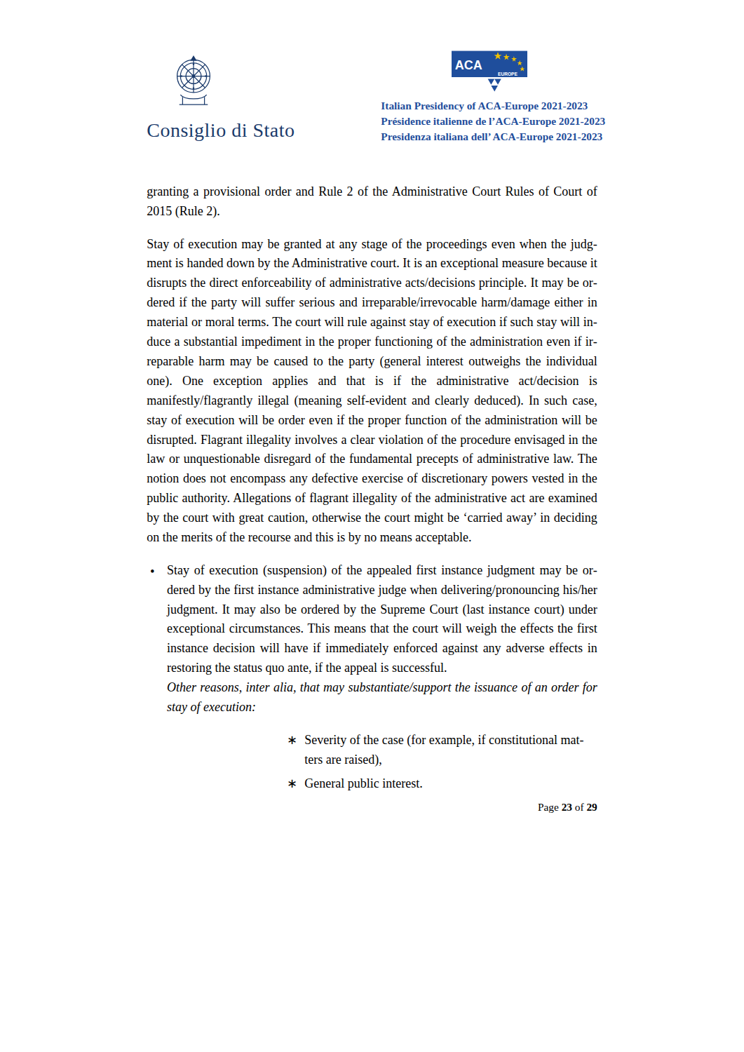Consiglio di Stato
ACA EUROPE
Italian Presidency of ACA-Europe 2021-2023
Présidence italienne de l’ACA-Europe 2021-2023
Presidenza italiana dell’ ACA-Europe 2021-2023
granting a provisional order and Rule 2 of the Administrative Court Rules of Court of 2015 (Rule 2).
Stay of execution may be granted at any stage of the proceedings even when the judgment is handed down by the Administrative court. It is an exceptional measure because it disrupts the direct enforceability of administrative acts/decisions principle. It may be ordered if the party will suffer serious and irreparable/irrevocable harm/damage either in material or moral terms. The court will rule against stay of execution if such stay will induce a substantial impediment in the proper functioning of the administration even if irreparable harm may be caused to the party (general interest outweighs the individual one). One exception applies and that is if the administrative act/decision is manifestly/flagrantly illegal (meaning self-evident and clearly deduced). In such case, stay of execution will be order even if the proper function of the administration will be disrupted. Flagrant illegality involves a clear violation of the procedure envisaged in the law or unquestionable disregard of the fundamental precepts of administrative law. The notion does not encompass any defective exercise of discretionary powers vested in the public authority. Allegations of flagrant illegality of the administrative act are examined by the court with great caution, otherwise the court might be ‘carried away’ in deciding on the merits of the recourse and this is by no means acceptable.
Stay of execution (suspension) of the appealed first instance judgment may be ordered by the first instance administrative judge when delivering/pronouncing his/her judgment. It may also be ordered by the Supreme Court (last instance court) under exceptional circumstances. This means that the court will weigh the effects the first instance decision will have if immediately enforced against any adverse effects in restoring the status quo ante, if the appeal is successful.
Other reasons, inter alia, that may substantiate/support the issuance of an order for stay of execution:
Severity of the case (for example, if constitutional matters are raised),
General public interest.
Page 23 of 29